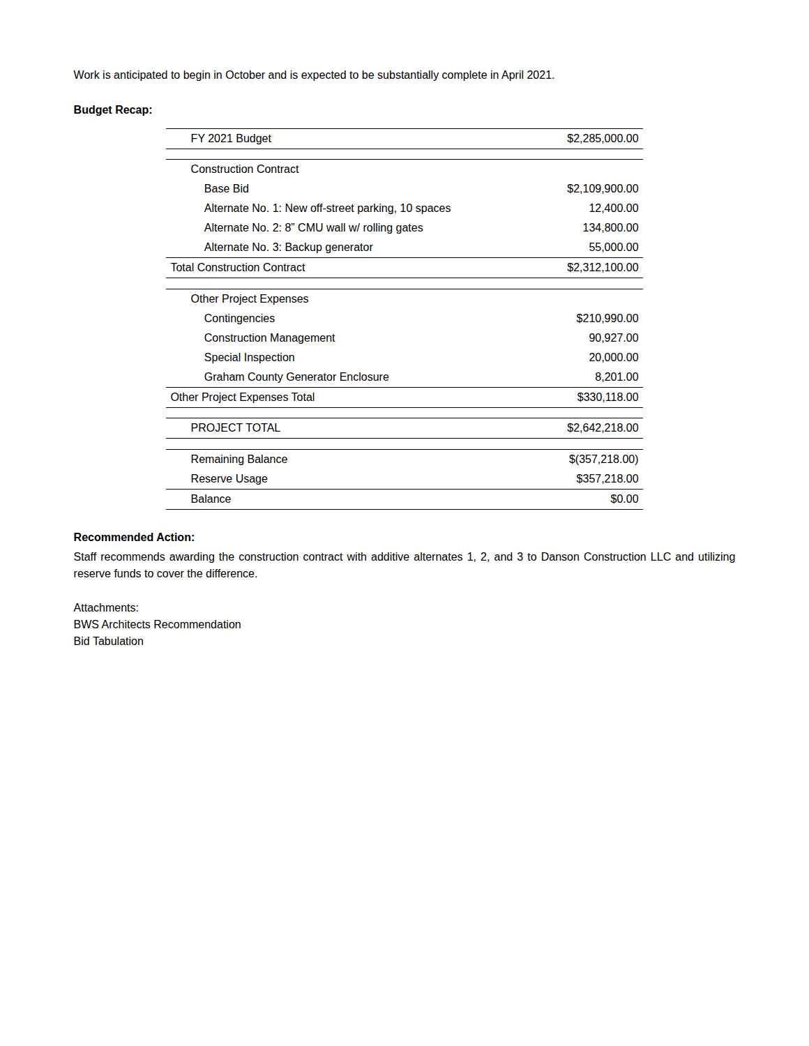Work is anticipated to begin in October and is expected to be substantially complete in April 2021.
Budget Recap:
| FY 2021 Budget | $2,285,000.00 |
| Construction Contract | |
| Base Bid | $2,109,900.00 |
| Alternate No. 1: New off-street parking, 10 spaces | 12,400.00 |
| Alternate No. 2: 8” CMU wall w/ rolling gates | 134,800.00 |
| Alternate No. 3: Backup generator | 55,000.00 |
| Total Construction Contract | $2,312,100.00 |
| Other Project Expenses | |
| Contingencies | $210,990.00 |
| Construction Management | 90,927.00 |
| Special Inspection | 20,000.00 |
| Graham County Generator Enclosure | 8,201.00 |
| Other Project Expenses Total | $330,118.00 |
| PROJECT TOTAL | $2,642,218.00 |
| Remaining Balance | $(357,218.00) |
| Reserve Usage | $357,218.00 |
| Balance | $0.00 |
Recommended Action:
Staff recommends awarding the construction contract with additive alternates 1, 2, and 3 to Danson Construction LLC and utilizing reserve funds to cover the difference.
Attachments:
BWS Architects Recommendation
Bid Tabulation